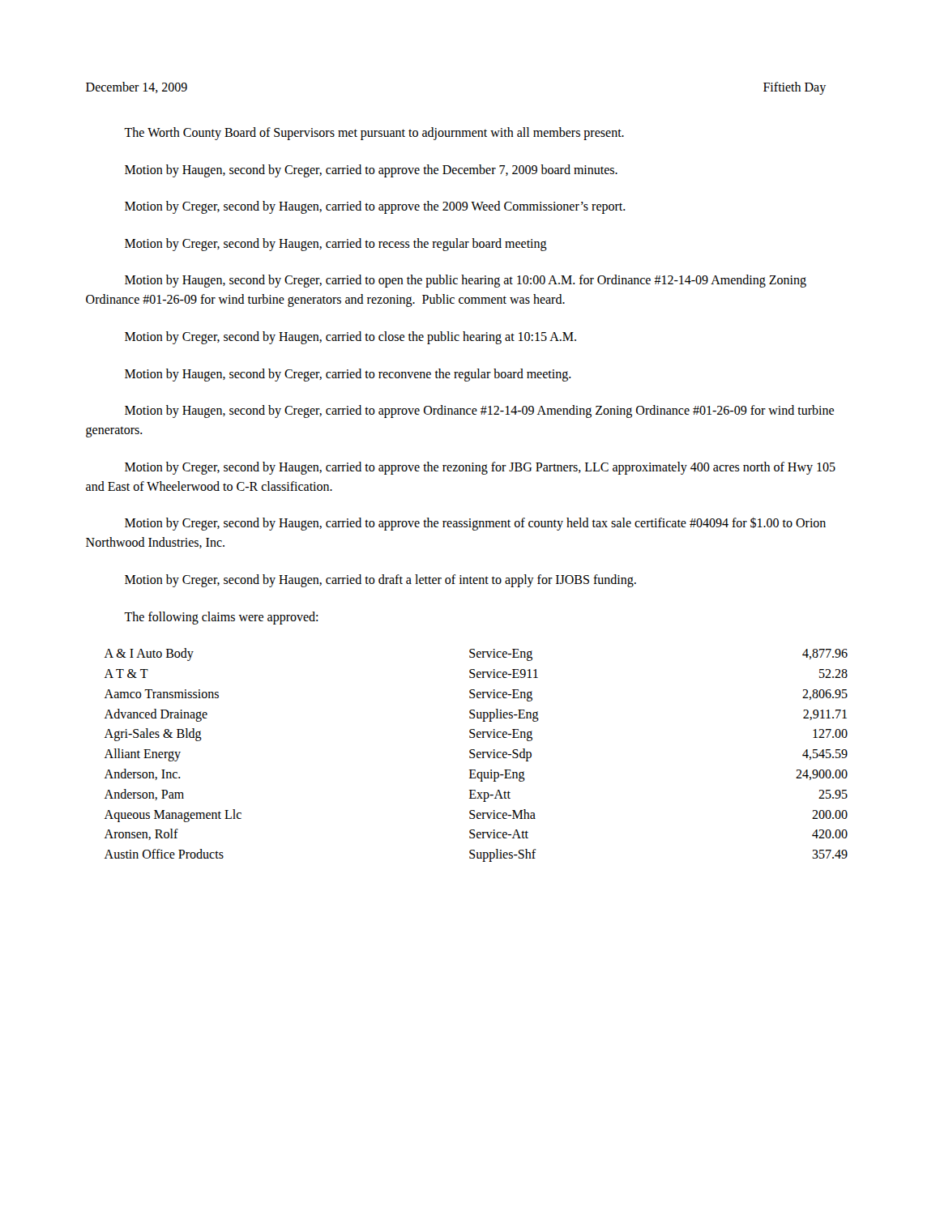December 14, 2009
Fiftieth Day
The Worth County Board of Supervisors met pursuant to adjournment with all members present.
Motion by Haugen, second by Creger, carried to approve the December 7, 2009 board minutes.
Motion by Creger, second by Haugen, carried to approve the 2009 Weed Commissioner’s report.
Motion by Creger, second by Haugen, carried to recess the regular board meeting
Motion by Haugen, second by Creger, carried to open the public hearing at 10:00 A.M. for Ordinance #12-14-09 Amending Zoning Ordinance #01-26-09 for wind turbine generators and rezoning. Public comment was heard.
Motion by Creger, second by Haugen, carried to close the public hearing at 10:15 A.M.
Motion by Haugen, second by Creger, carried to reconvene the regular board meeting.
Motion by Haugen, second by Creger, carried to approve Ordinance #12-14-09 Amending Zoning Ordinance #01-26-09 for wind turbine generators.
Motion by Creger, second by Haugen, carried to approve the rezoning for JBG Partners, LLC approximately 400 acres north of Hwy 105 and East of Wheelerwood to C-R classification.
Motion by Creger, second by Haugen, carried to approve the reassignment of county held tax sale certificate #04094 for $1.00 to Orion Northwood Industries, Inc.
Motion by Creger, second by Haugen, carried to draft a letter of intent to apply for IJOBS funding.
The following claims were approved:
| A & I Auto Body | Service-Eng | 4,877.96 |
| A T & T | Service-E911 | 52.28 |
| Aamco Transmissions | Service-Eng | 2,806.95 |
| Advanced Drainage | Supplies-Eng | 2,911.71 |
| Agri-Sales & Bldg | Service-Eng | 127.00 |
| Alliant Energy | Service-Sdp | 4,545.59 |
| Anderson, Inc. | Equip-Eng | 24,900.00 |
| Anderson, Pam | Exp-Att | 25.95 |
| Aqueous Management Llc | Service-Mha | 200.00 |
| Aronsen, Rolf | Service-Att | 420.00 |
| Austin Office Products | Supplies-Shf | 357.49 |